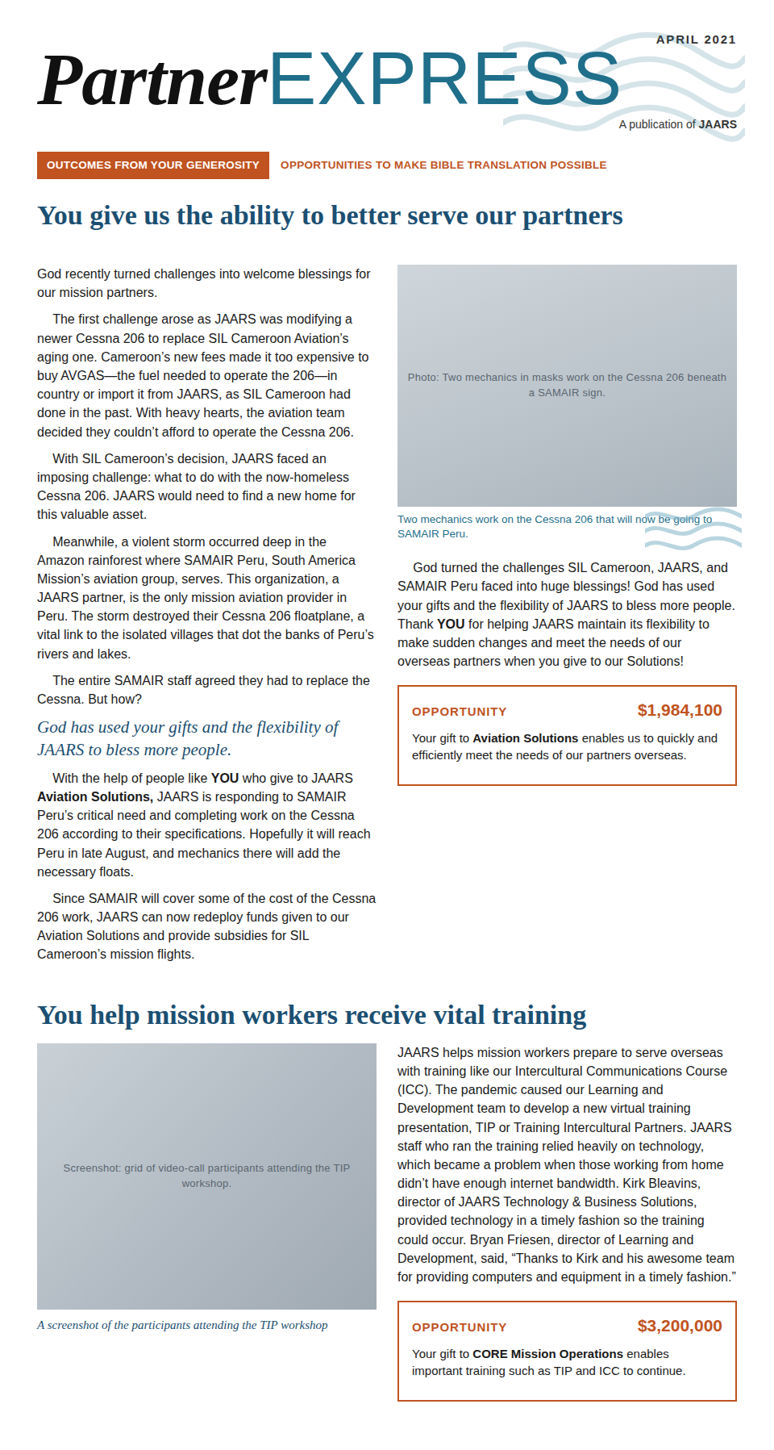APRIL 2021
Partner EXPRESS
A publication of JAARS
Outcomes from your generosity Opportunities to make Bible translation possible
You give us the ability to better serve our partners
God recently turned challenges into welcome blessings for our mission partners.
The first challenge arose as JAARS was modifying a newer Cessna 206 to replace SIL Cameroon Aviation’s aging one. Cameroon’s new fees made it too expensive to buy AVGAS—the fuel needed to operate the 206—in country or import it from JAARS, as SIL Cameroon had done in the past. With heavy hearts, the aviation team decided they couldn’t afford to operate the Cessna 206.
With SIL Cameroon’s decision, JAARS faced an imposing challenge: what to do with the now-homeless Cessna 206. JAARS would need to find a new home for this valuable asset.
Meanwhile, a violent storm occurred deep in the Amazon rainforest where SAMAIR Peru, South America Mission’s aviation group, serves. This organization, a JAARS partner, is the only mission aviation provider in Peru. The storm destroyed their Cessna 206 floatplane, a vital link to the isolated villages that dot the banks of Peru’s rivers and lakes.
The entire SAMAIR staff agreed they had to replace the Cessna. But how?
God has used your gifts and the flexibility of JAARS to bless more people.
With the help of people like YOU who give to JAARS Aviation Solutions, JAARS is responding to SAMAIR Peru’s critical need and completing work on the Cessna 206 according to their specifications. Hopefully it will reach Peru in late August, and mechanics there will add the necessary floats.
Since SAMAIR will cover some of the cost of the Cessna 206 work, JAARS can now redeploy funds given to our Aviation Solutions and provide subsidies for SIL Cameroon’s mission flights.
Two mechanics work on the Cessna 206 that will now be going to SAMAIR Peru.
God turned the challenges SIL Cameroon, JAARS, and SAMAIR Peru faced into huge blessings! God has used your gifts and the flexibility of JAARS to bless more people. Thank YOU for helping JAARS maintain its flexibility to make sudden changes and meet the needs of our overseas partners when you give to our Solutions!
Opportunity $1,984,100
Your gift to Aviation Solutions enables us to quickly and efficiently meet the needs of our partners overseas.
You help mission workers receive vital training
A screenshot of the participants attending the TIP workshop
JAARS helps mission workers prepare to serve overseas with training like our Intercultural Communications Course (ICC). The pandemic caused our Learning and Development team to develop a new virtual training presentation, TIP or Training Intercultural Partners. JAARS staff who ran the training relied heavily on technology, which became a problem when those working from home didn’t have enough internet bandwidth. Kirk Bleavins, director of JAARS Technology & Business Solutions, provided technology in a timely fashion so the training could occur. Bryan Friesen, director of Learning and Development, said, “Thanks to Kirk and his awesome team for providing computers and equipment in a timely fashion.”
Opportunity $3,200,000
Your gift to CORE Mission Operations enables important training such as TIP and ICC to continue.